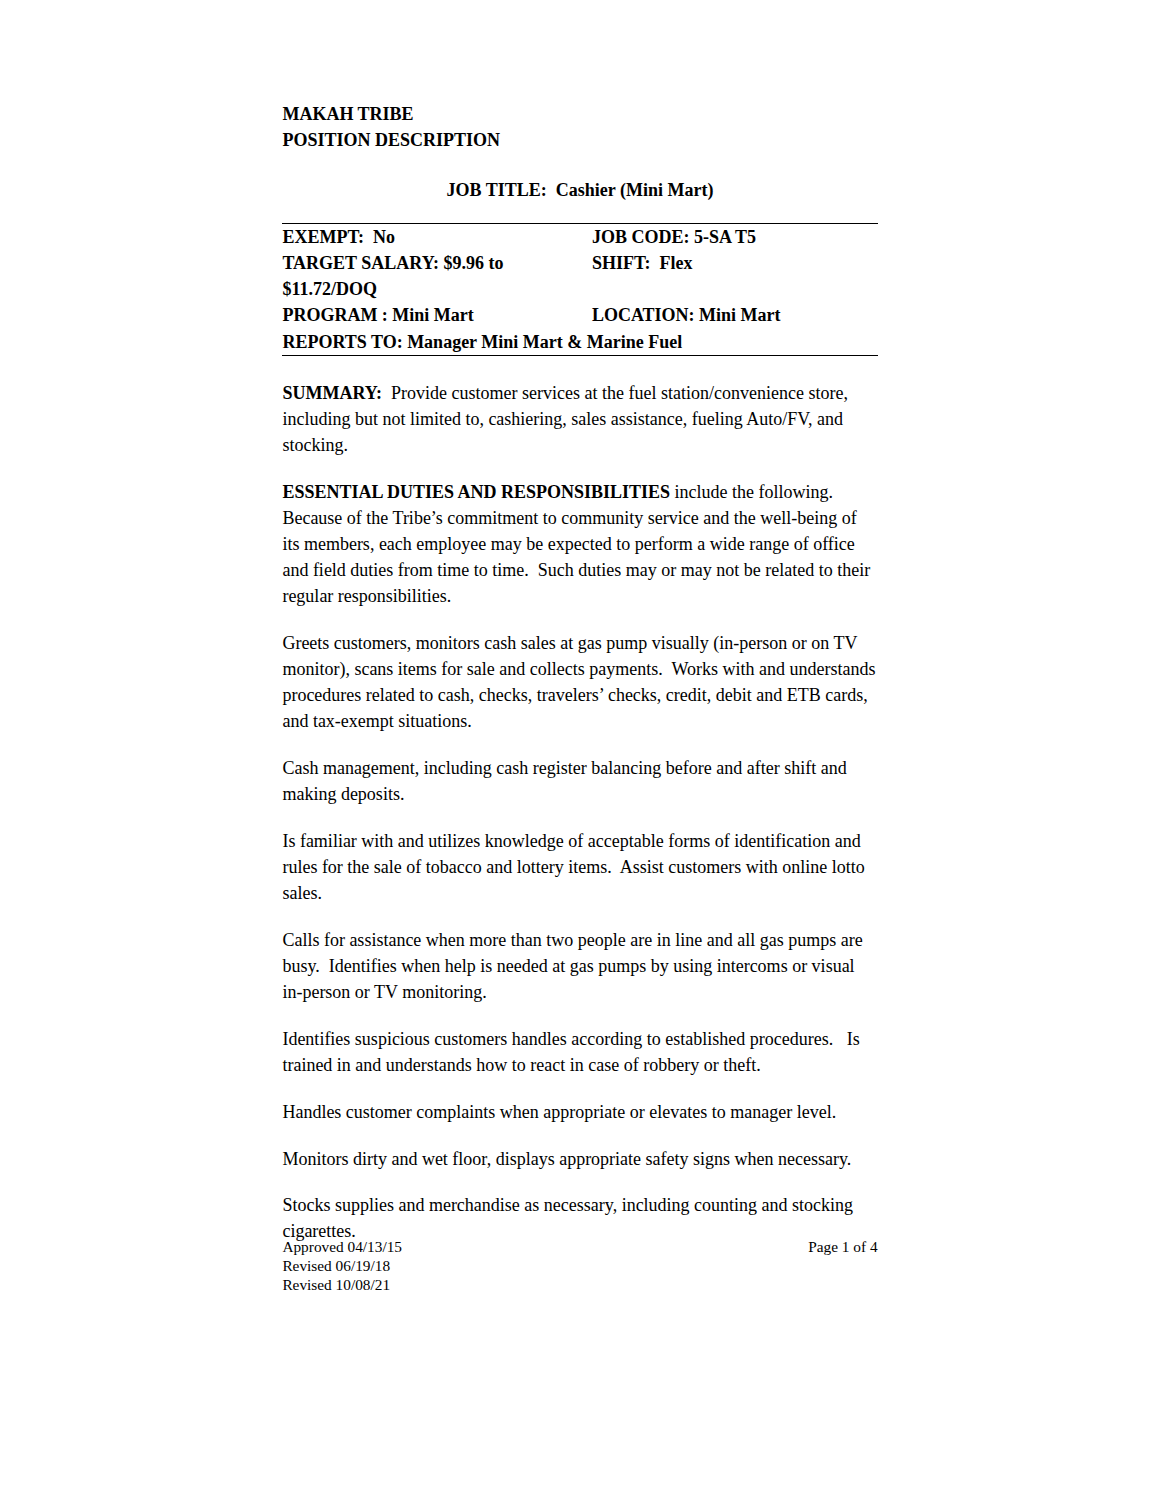MAKAH TRIBE
POSITION DESCRIPTION
JOB TITLE: Cashier (Mini Mart)
| EXEMPT: No | JOB CODE: 5-SA T5 |
| TARGET SALARY: $9.96 to $11.72/DOQ | SHIFT: Flex |
| PROGRAM : Mini Mart | LOCATION: Mini Mart |
| REPORTS TO: Manager Mini Mart & Marine Fuel |
SUMMARY: Provide customer services at the fuel station/convenience store, including but not limited to, cashiering, sales assistance, fueling Auto/FV, and stocking.
ESSENTIAL DUTIES AND RESPONSIBILITIES include the following.
Because of the Tribe’s commitment to community service and the well-being of its members, each employee may be expected to perform a wide range of office and field duties from time to time. Such duties may or may not be related to their regular responsibilities.
Greets customers, monitors cash sales at gas pump visually (in-person or on TV monitor), scans items for sale and collects payments. Works with and understands procedures related to cash, checks, travelers’ checks, credit, debit and ETB cards, and tax-exempt situations.
Cash management, including cash register balancing before and after shift and making deposits.
Is familiar with and utilizes knowledge of acceptable forms of identification and rules for the sale of tobacco and lottery items. Assist customers with online lotto sales.
Calls for assistance when more than two people are in line and all gas pumps are busy. Identifies when help is needed at gas pumps by using intercoms or visual in-person or TV monitoring.
Identifies suspicious customers handles according to established procedures. Is trained in and understands how to react in case of robbery or theft.
Handles customer complaints when appropriate or elevates to manager level.
Monitors dirty and wet floor, displays appropriate safety signs when necessary.
Stocks supplies and merchandise as necessary, including counting and stocking cigarettes.
Page 1 of 4
Approved 04/13/15
Revised 06/19/18
Revised 10/08/21